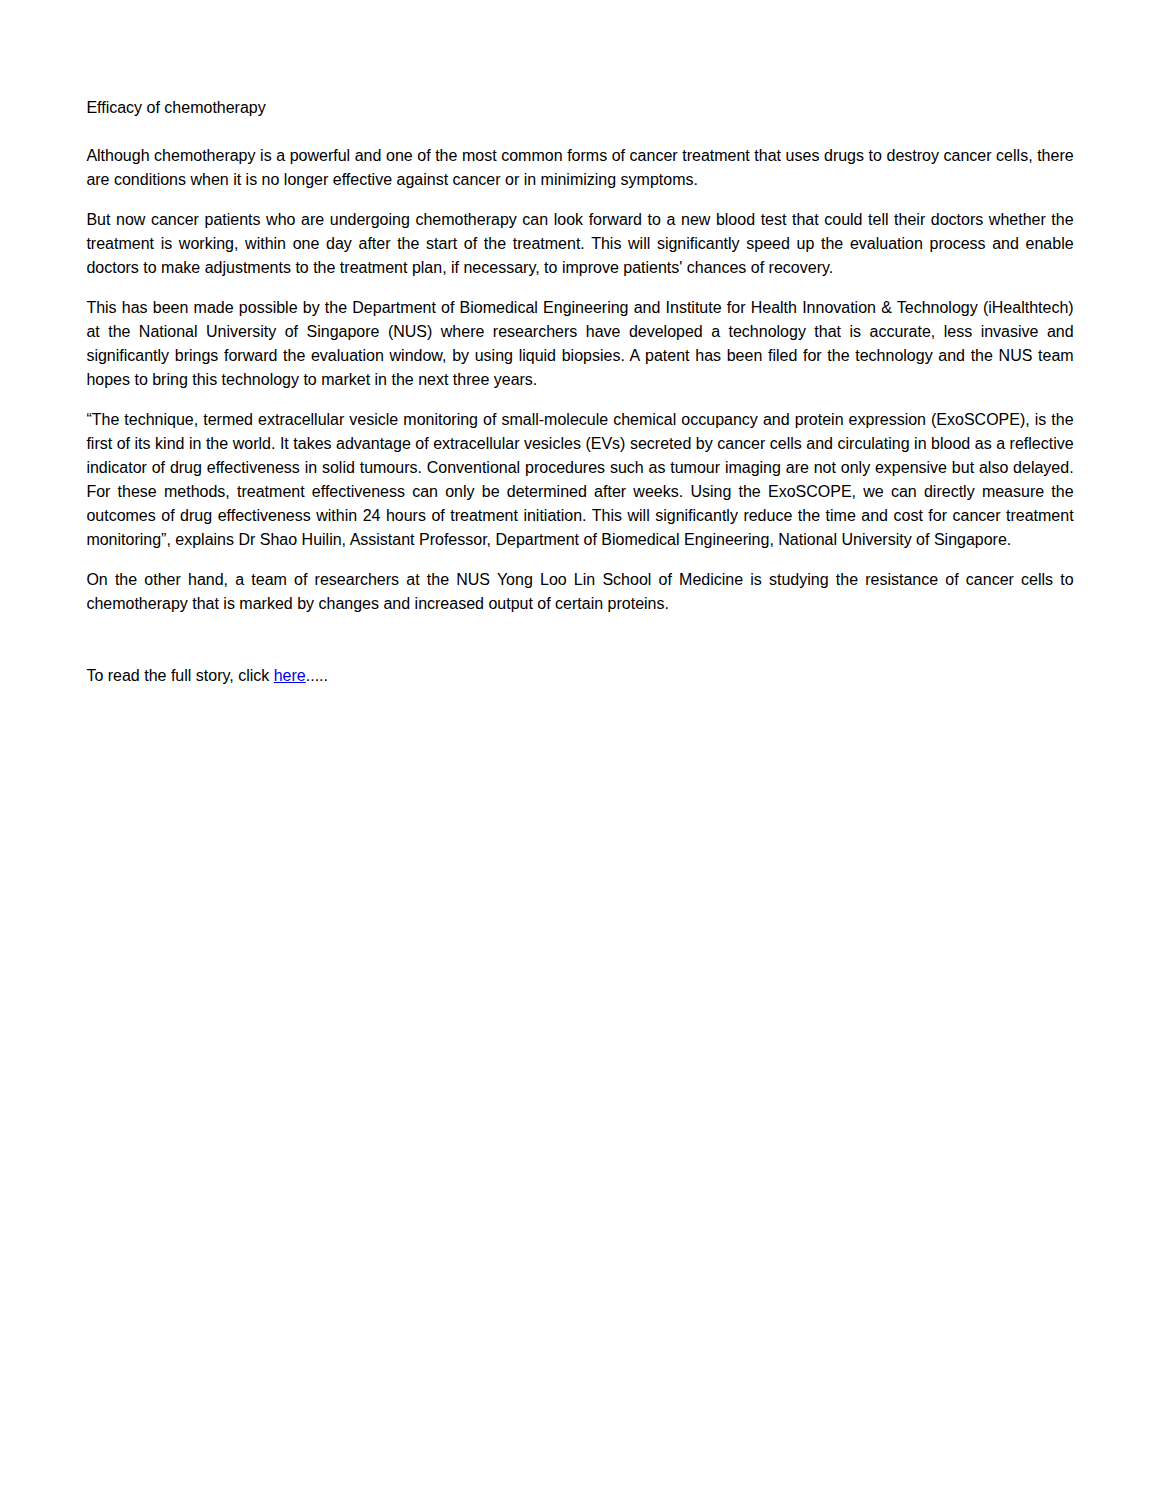Efficacy of chemotherapy
Although chemotherapy is a powerful and one of the most common forms of cancer treatment that uses drugs to destroy cancer cells, there are conditions when it is no longer effective against cancer or in minimizing symptoms.
But now cancer patients who are undergoing chemotherapy can look forward to a new blood test that could tell their doctors whether the treatment is working, within one day after the start of the treatment. This will significantly speed up the evaluation process and enable doctors to make adjustments to the treatment plan, if necessary, to improve patients' chances of recovery.
This has been made possible by the Department of Biomedical Engineering and Institute for Health Innovation & Technology (iHealthtech) at the National University of Singapore (NUS) where researchers have developed a technology that is accurate, less invasive and significantly brings forward the evaluation window, by using liquid biopsies. A patent has been filed for the technology and the NUS team hopes to bring this technology to market in the next three years.
“The technique, termed extracellular vesicle monitoring of small-molecule chemical occupancy and protein expression (ExoSCOPE), is the first of its kind in the world. It takes advantage of extracellular vesicles (EVs) secreted by cancer cells and circulating in blood as a reflective indicator of drug effectiveness in solid tumours. Conventional procedures such as tumour imaging are not only expensive but also delayed. For these methods, treatment effectiveness can only be determined after weeks. Using the ExoSCOPE, we can directly measure the outcomes of drug effectiveness within 24 hours of treatment initiation. This will significantly reduce the time and cost for cancer treatment monitoring”, explains Dr Shao Huilin, Assistant Professor, Department of Biomedical Engineering, National University of Singapore.
On the other hand, a team of researchers at the NUS Yong Loo Lin School of Medicine is studying the resistance of cancer cells to chemotherapy that is marked by changes and increased output of certain proteins.
To read the full story, click here.....